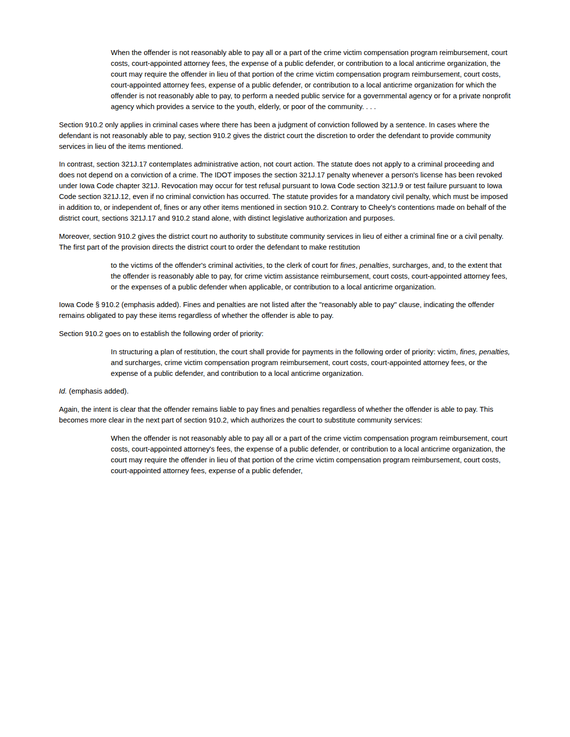When the offender is not reasonably able to pay all or a part of the crime victim compensation program reimbursement, court costs, court-appointed attorney fees, the expense of a public defender, or contribution to a local anticrime organization, the court may require the offender in lieu of that portion of the crime victim compensation program reimbursement, court costs, court-appointed attorney fees, expense of a public defender, or contribution to a local anticrime organization for which the offender is not reasonably able to pay, to perform a needed public service for a governmental agency or for a private nonprofit agency which provides a service to the youth, elderly, or poor of the community. . . .
Section 910.2 only applies in criminal cases where there has been a judgment of conviction followed by a sentence. In cases where the defendant is not reasonably able to pay, section 910.2 gives the district court the discretion to order the defendant to provide community services in lieu of the items mentioned.
In contrast, section 321J.17 contemplates administrative action, not court action. The statute does not apply to a criminal proceeding and does not depend on a conviction of a crime. The IDOT imposes the section 321J.17 penalty whenever a person's license has been revoked under Iowa Code chapter 321J. Revocation may occur for test refusal pursuant to Iowa Code section 321J.9 or test failure pursuant to Iowa Code section 321J.12, even if no criminal conviction has occurred. The statute provides for a mandatory civil penalty, which must be imposed in addition to, or independent of, fines or any other items mentioned in section 910.2. Contrary to Cheely's contentions made on behalf of the district court, sections 321J.17 and 910.2 stand alone, with distinct legislative authorization and purposes.
Moreover, section 910.2 gives the district court no authority to substitute community services in lieu of either a criminal fine or a civil penalty. The first part of the provision directs the district court to order the defendant to make restitution
to the victims of the offender's criminal activities, to the clerk of court for fines, penalties, surcharges, and, to the extent that the offender is reasonably able to pay, for crime victim assistance reimbursement, court costs, court-appointed attorney fees, or the expenses of a public defender when applicable, or contribution to a local anticrime organization.
Iowa Code § 910.2 (emphasis added). Fines and penalties are not listed after the "reasonably able to pay" clause, indicating the offender remains obligated to pay these items regardless of whether the offender is able to pay.
Section 910.2 goes on to establish the following order of priority:
In structuring a plan of restitution, the court shall provide for payments in the following order of priority: victim, fines, penalties, and surcharges, crime victim compensation program reimbursement, court costs, court-appointed attorney fees, or the expense of a public defender, and contribution to a local anticrime organization.
Id. (emphasis added).
Again, the intent is clear that the offender remains liable to pay fines and penalties regardless of whether the offender is able to pay. This becomes more clear in the next part of section 910.2, which authorizes the court to substitute community services:
When the offender is not reasonably able to pay all or a part of the crime victim compensation program reimbursement, court costs, court-appointed attorney's fees, the expense of a public defender, or contribution to a local anticrime organization, the court may require the offender in lieu of that portion of the crime victim compensation program reimbursement, court costs, court-appointed attorney fees, expense of a public defender,